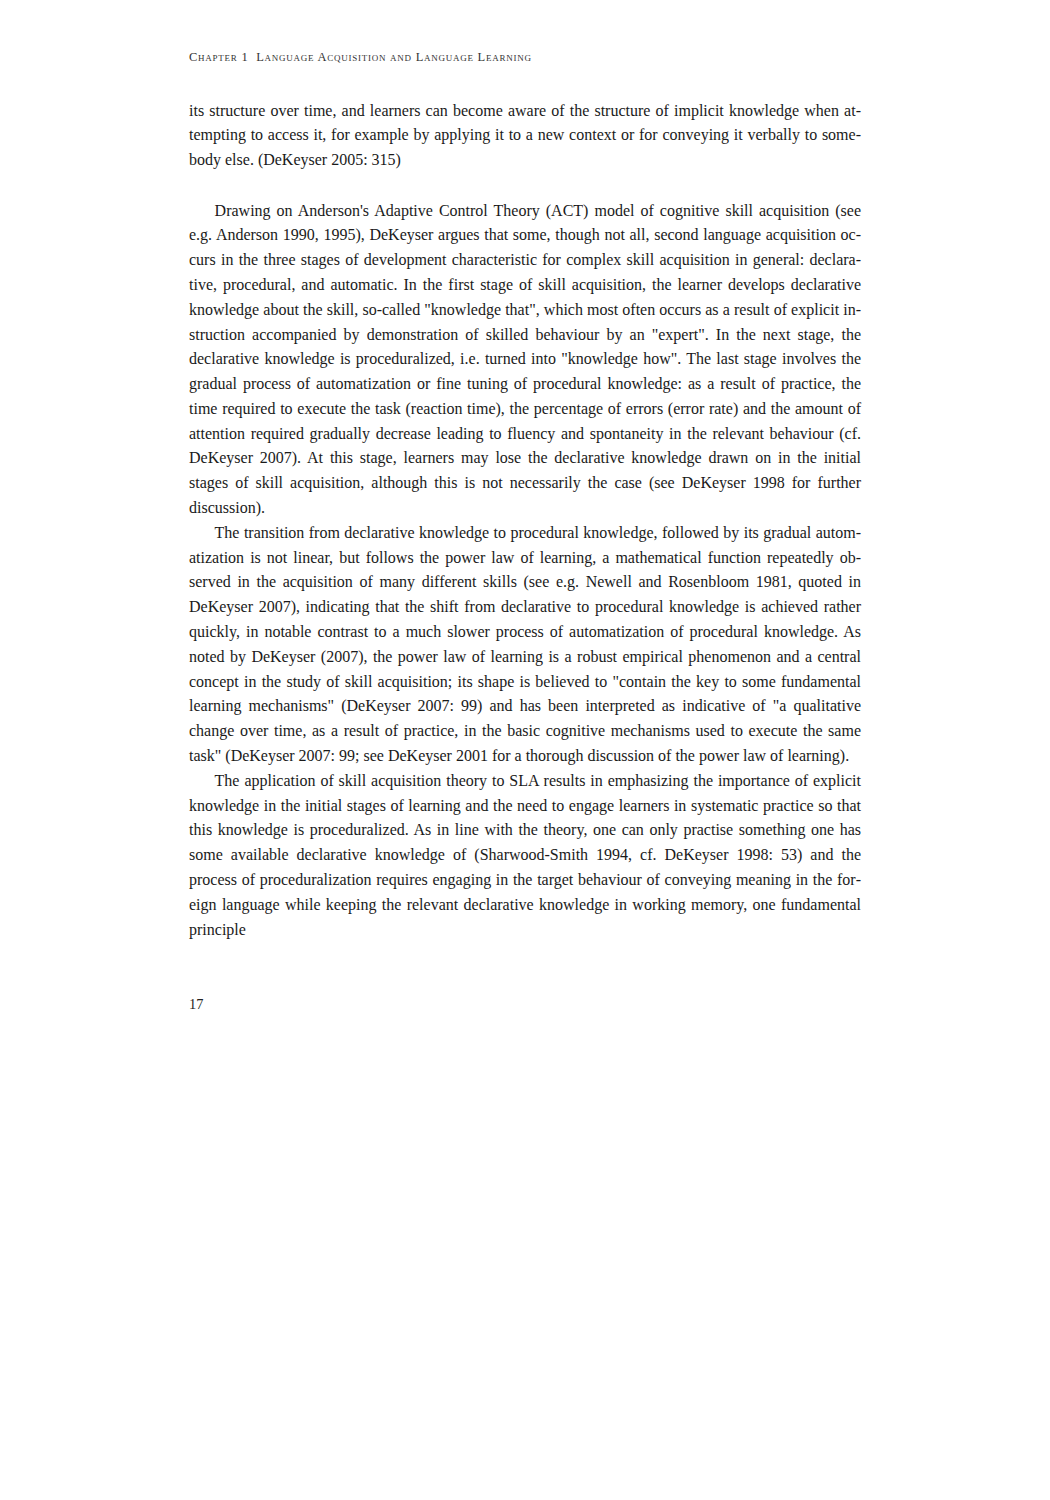Chapter 1 Language Acquisition and Language Learning
its structure over time, and learners can become aware of the structure of implicit knowledge when attempting to access it, for example by applying it to a new context or for conveying it verbally to somebody else. (DeKeyser 2005: 315)
Drawing on Anderson's Adaptive Control Theory (ACT) model of cognitive skill acquisition (see e.g. Anderson 1990, 1995), DeKeyser argues that some, though not all, second language acquisition occurs in the three stages of development characteristic for complex skill acquisition in general: declarative, procedural, and automatic. In the first stage of skill acquisition, the learner develops declarative knowledge about the skill, so-called "knowledge that", which most often occurs as a result of explicit instruction accompanied by demonstration of skilled behaviour by an "expert". In the next stage, the declarative knowledge is proceduralized, i.e. turned into "knowledge how". The last stage involves the gradual process of automatization or fine tuning of procedural knowledge: as a result of practice, the time required to execute the task (reaction time), the percentage of errors (error rate) and the amount of attention required gradually decrease leading to fluency and spontaneity in the relevant behaviour (cf. DeKeyser 2007). At this stage, learners may lose the declarative knowledge drawn on in the initial stages of skill acquisition, although this is not necessarily the case (see DeKeyser 1998 for further discussion).
The transition from declarative knowledge to procedural knowledge, followed by its gradual automatization is not linear, but follows the power law of learning, a mathematical function repeatedly observed in the acquisition of many different skills (see e.g. Newell and Rosenbloom 1981, quoted in DeKeyser 2007), indicating that the shift from declarative to procedural knowledge is achieved rather quickly, in notable contrast to a much slower process of automatization of procedural knowledge. As noted by DeKeyser (2007), the power law of learning is a robust empirical phenomenon and a central concept in the study of skill acquisition; its shape is believed to "contain the key to some fundamental learning mechanisms" (DeKeyser 2007: 99) and has been interpreted as indicative of "a qualitative change over time, as a result of practice, in the basic cognitive mechanisms used to execute the same task" (DeKeyser 2007: 99; see DeKeyser 2001 for a thorough discussion of the power law of learning).
The application of skill acquisition theory to SLA results in emphasizing the importance of explicit knowledge in the initial stages of learning and the need to engage learners in systematic practice so that this knowledge is proceduralized. As in line with the theory, one can only practise something one has some available declarative knowledge of (Sharwood-Smith 1994, cf. DeKeyser 1998: 53) and the process of proceduralization requires engaging in the target behaviour of conveying meaning in the foreign language while keeping the relevant declarative knowledge in working memory, one fundamental principle
17